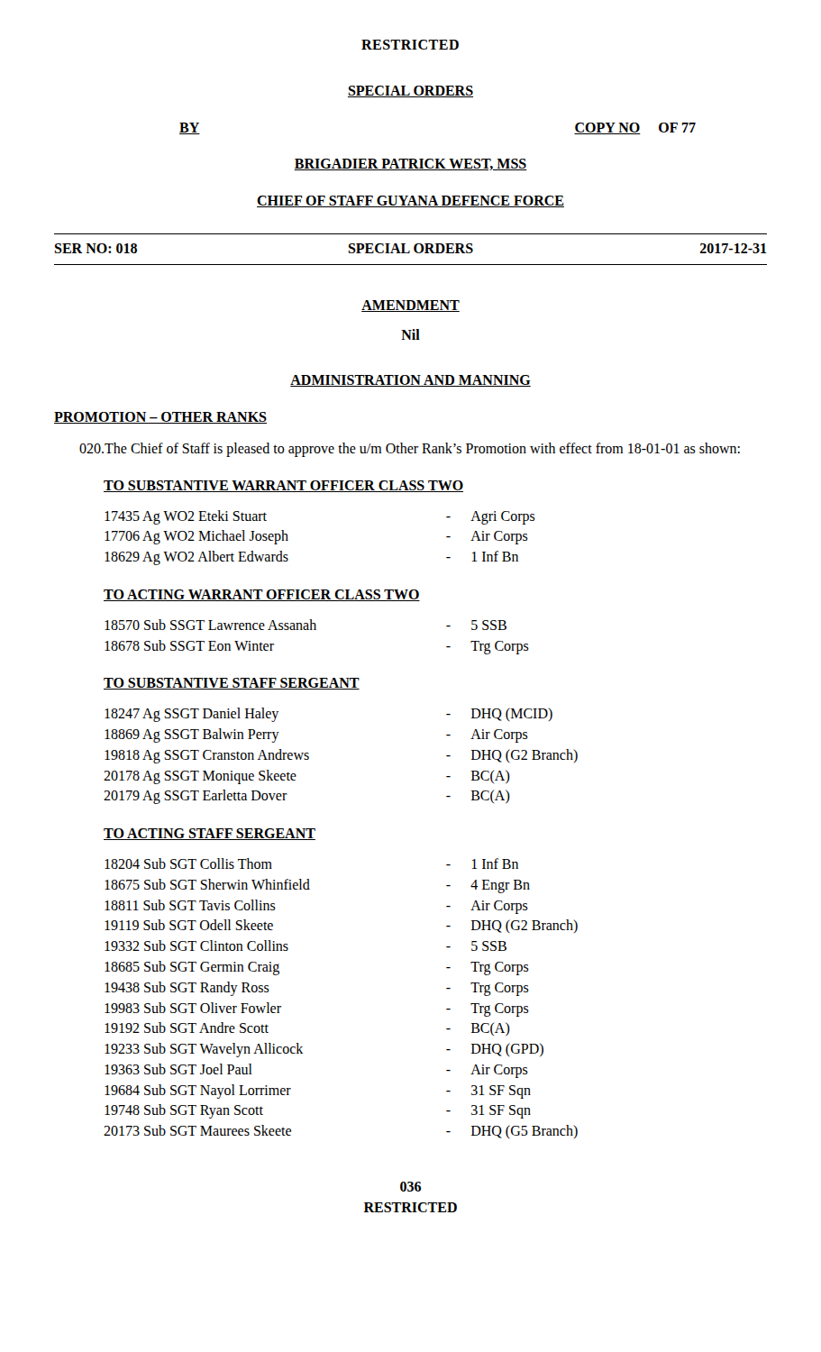RESTRICTED
SPECIAL ORDERS
BY COPY NO OF 77
BRIGADIER PATRICK WEST, MSS
CHIEF OF STAFF GUYANA DEFENCE FORCE
SER NO: 018 SPECIAL ORDERS 2017-12-31
AMENDMENT
Nil
ADMINISTRATION AND MANNING
PROMOTION – OTHER RANKS
020. The Chief of Staff is pleased to approve the u/m Other Rank’s Promotion with effect from 18-01-01 as shown:
TO SUBSTANTIVE WARRANT OFFICER CLASS TWO
| 17435 Ag WO2 Eteki Stuart | - | Agri Corps |
| 17706 Ag WO2 Michael Joseph | - | Air Corps |
| 18629 Ag WO2 Albert Edwards | - | 1 Inf Bn |
TO ACTING WARRANT OFFICER CLASS TWO
| 18570 Sub SSGT Lawrence Assanah | - | 5 SSB |
| 18678 Sub SSGT Eon Winter | - | Trg Corps |
TO SUBSTANTIVE STAFF SERGEANT
| 18247 Ag SSGT Daniel Haley | - | DHQ (MCID) |
| 18869 Ag SSGT Balwin Perry | - | Air Corps |
| 19818 Ag SSGT Cranston Andrews | - | DHQ (G2 Branch) |
| 20178 Ag SSGT Monique Skeete | - | BC(A) |
| 20179 Ag SSGT Earletta Dover | - | BC(A) |
TO ACTING STAFF SERGEANT
| 18204 Sub SGT Collis Thom | - | 1 Inf Bn |
| 18675 Sub SGT Sherwin Whinfield | - | 4 Engr Bn |
| 18811 Sub SGT Tavis Collins | - | Air Corps |
| 19119 Sub SGT Odell Skeete | - | DHQ (G2 Branch) |
| 19332 Sub SGT Clinton Collins | - | 5 SSB |
| 18685 Sub SGT Germin Craig | - | Trg Corps |
| 19438 Sub SGT Randy Ross | - | Trg Corps |
| 19983 Sub SGT Oliver Fowler | - | Trg Corps |
| 19192 Sub SGT Andre Scott | - | BC(A) |
| 19233 Sub SGT Wavelyn Allicock | - | DHQ (GPD) |
| 19363 Sub SGT Joel Paul | - | Air Corps |
| 19684 Sub SGT Nayol Lorrimer | - | 31 SF Sqn |
| 19748 Sub SGT Ryan Scott | - | 31 SF Sqn |
| 20173 Sub SGT Maurees Skeete | - | DHQ (G5 Branch) |
036
RESTRICTED